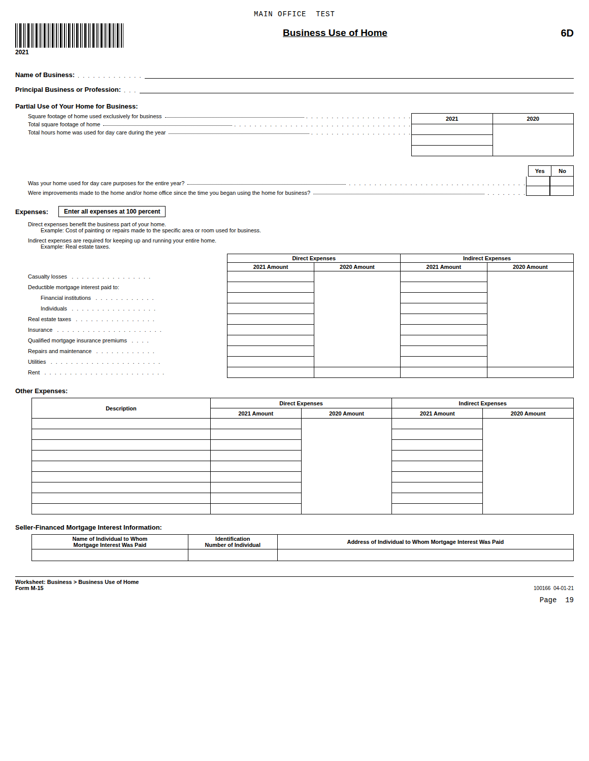MAIN OFFICE TEST
2021
Business Use of Home
6D
Name of Business: . . . . . . . . . . . . .
Principal Business or Profession: . . .
Partial Use of Your Home for Business:
Square footage of home used exclusively for business . . . . . . . . . . . . . . . . . . . . .
Total square footage of home . . . . . . . . . . . . . . . . . . . . . . . . . . . . . . . . . . .
Total hours home was used for day care during the year . . . . . . . . . . . . . . . . . . . .
| 2021 | 2020 |
| --- | --- |
| Yes | No |
| --- | --- |
Was your home used for day care purposes for the entire year? . . . . . . . . . . . . . . . . . . . . . . . . . . . . . . . . . . .
Were improvements made to the home and/or home office since the time you began using the home for business? . . . . . . . .
Expenses: Enter all expenses at 100 percent
Direct expenses benefit the business part of your home.
Example: Cost of painting or repairs made to the specific area or room used for business.
Indirect expenses are required for keeping up and running your entire home.
Example: Real estate taxes.
| | Direct Expenses | Indirect Expenses |
| | 2021 Amount | 2020 Amount | 2021 Amount | 2020 Amount |
| Casualty losses . . . . . . . . . . . . . . . . | | | | |
| Deductible mortgage interest paid to: | | |
| Financial institutions . . . . . . . . . . . . | | |
| Individuals . . . . . . . . . . . . . . . . . | | |
| Real estate taxes . . . . . . . . . . . . . . . . | | |
| Insurance . . . . . . . . . . . . . . . . . . . . . | | |
| Qualified mortgage insurance premiums . . . . | | |
| Repairs and maintenance . . . . . . . . . . . . | | |
| Utilities . . . . . . . . . . . . . . . . . . . . . . | | |
| Rent . . . . . . . . . . . . . . . . . . . . . . . . | | | | |
Other Expenses:
| | Description | Direct Expenses | Indirect Expenses |
| | 2021 Amount | 2020 Amount | 2021 Amount | 2020 Amount |
Seller-Financed Mortgage Interest Information:
| | Name of Individual to Whom Mortgage Interest Was Paid | Identification Number of Individual | Address of Individual to Whom Mortgage Interest Was Paid |
Worksheet: Business > Business Use of Home
Form M-15
100166 04-01-21
Page 19